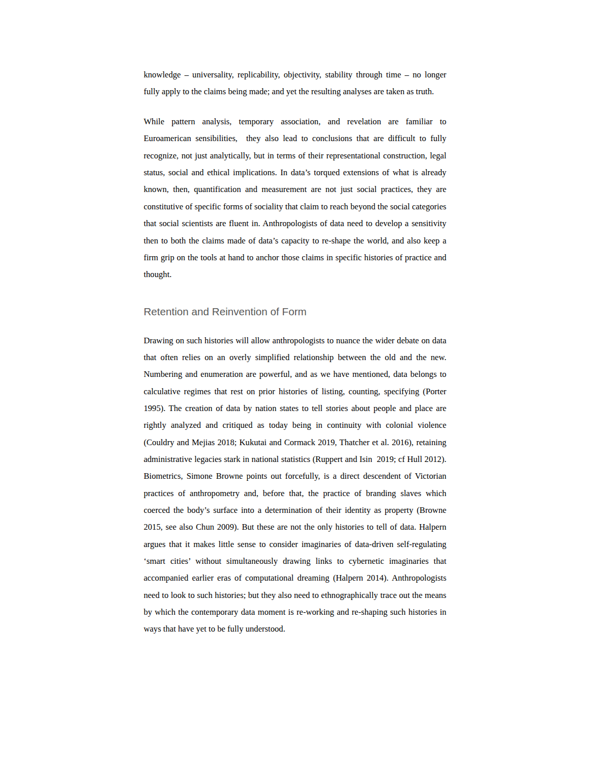knowledge – universality, replicability, objectivity, stability through time – no longer fully apply to the claims being made; and yet the resulting analyses are taken as truth.
While pattern analysis, temporary association, and revelation are familiar to Euroamerican sensibilities, they also lead to conclusions that are difficult to fully recognize, not just analytically, but in terms of their representational construction, legal status, social and ethical implications. In data’s torqued extensions of what is already known, then, quantification and measurement are not just social practices, they are constitutive of specific forms of sociality that claim to reach beyond the social categories that social scientists are fluent in. Anthropologists of data need to develop a sensitivity then to both the claims made of data’s capacity to re-shape the world, and also keep a firm grip on the tools at hand to anchor those claims in specific histories of practice and thought.
Retention and Reinvention of Form
Drawing on such histories will allow anthropologists to nuance the wider debate on data that often relies on an overly simplified relationship between the old and the new. Numbering and enumeration are powerful, and as we have mentioned, data belongs to calculative regimes that rest on prior histories of listing, counting, specifying (Porter 1995). The creation of data by nation states to tell stories about people and place are rightly analyzed and critiqued as today being in continuity with colonial violence (Couldry and Mejias 2018; Kukutai and Cormack 2019, Thatcher et al. 2016), retaining administrative legacies stark in national statistics (Ruppert and Isin 2019; cf Hull 2012). Biometrics, Simone Browne points out forcefully, is a direct descendent of Victorian practices of anthropometry and, before that, the practice of branding slaves which coerced the body’s surface into a determination of their identity as property (Browne 2015, see also Chun 2009). But these are not the only histories to tell of data. Halpern argues that it makes little sense to consider imaginaries of data-driven self-regulating ‘smart cities’ without simultaneously drawing links to cybernetic imaginaries that accompanied earlier eras of computational dreaming (Halpern 2014). Anthropologists need to look to such histories; but they also need to ethnographically trace out the means by which the contemporary data moment is re-working and re-shaping such histories in ways that have yet to be fully understood.